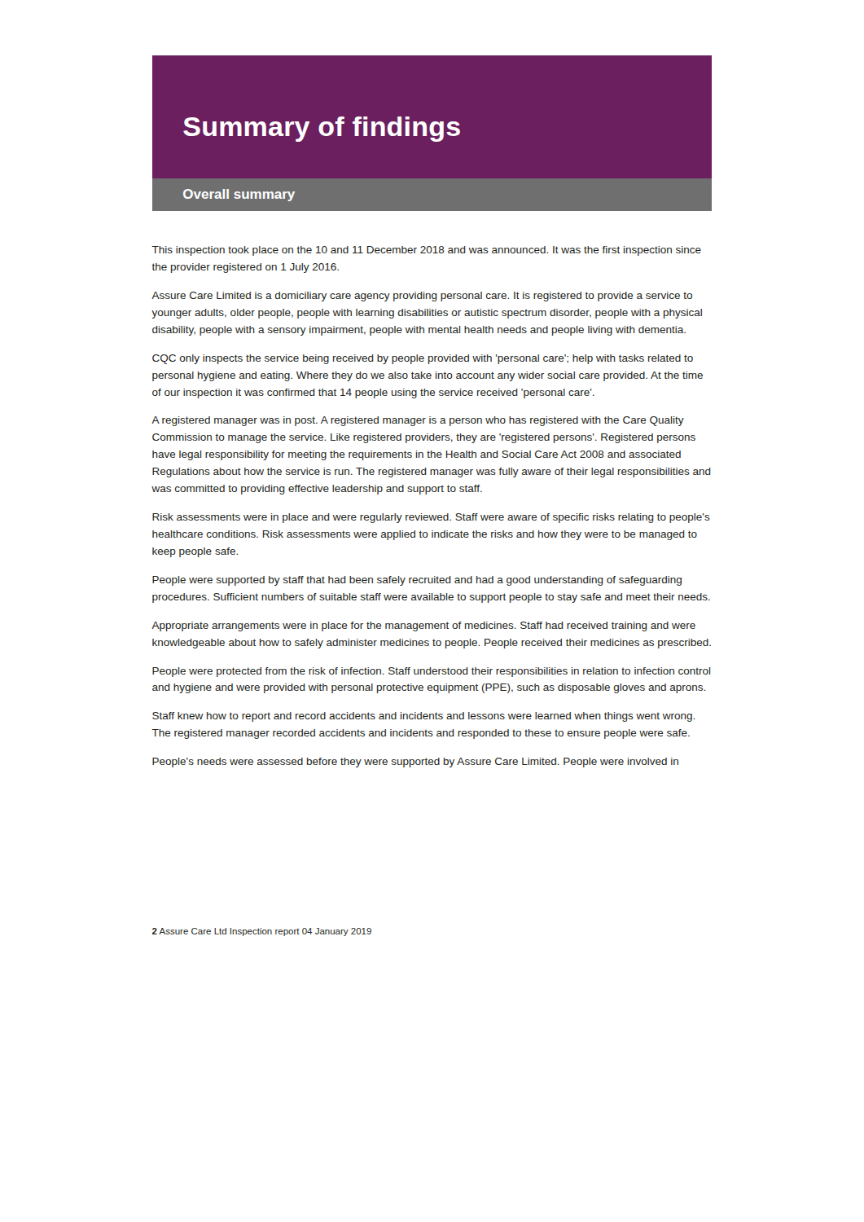Summary of findings
Overall summary
This inspection took place on the 10 and 11 December 2018 and was announced. It was the first inspection since the provider registered on 1 July 2016.
Assure Care Limited is a domiciliary care agency providing personal care. It is registered to provide a service to younger adults, older people, people with learning disabilities or autistic spectrum disorder, people with a physical disability, people with a sensory impairment, people with mental health needs and people living with dementia.
CQC only inspects the service being received by people provided with 'personal care'; help with tasks related to personal hygiene and eating. Where they do we also take into account any wider social care provided. At the time of our inspection it was confirmed that 14 people using the service received 'personal care'.
A registered manager was in post. A registered manager is a person who has registered with the Care Quality Commission to manage the service. Like registered providers, they are 'registered persons'. Registered persons have legal responsibility for meeting the requirements in the Health and Social Care Act 2008 and associated Regulations about how the service is run. The registered manager was fully aware of their legal responsibilities and was committed to providing effective leadership and support to staff.
Risk assessments were in place and were regularly reviewed. Staff were aware of specific risks relating to people's healthcare conditions. Risk assessments were applied to indicate the risks and how they were to be managed to keep people safe.
People were supported by staff that had been safely recruited and had a good understanding of safeguarding procedures. Sufficient numbers of suitable staff were available to support people to stay safe and meet their needs.
Appropriate arrangements were in place for the management of medicines. Staff had received training and were knowledgeable about how to safely administer medicines to people. People received their medicines as prescribed.
People were protected from the risk of infection. Staff understood their responsibilities in relation to infection control and hygiene and were provided with personal protective equipment (PPE), such as disposable gloves and aprons.
Staff knew how to report and record accidents and incidents and lessons were learned when things went wrong. The registered manager recorded accidents and incidents and responded to these to ensure people were safe.
People's needs were assessed before they were supported by Assure Care Limited. People were involved in
2 Assure Care Ltd Inspection report 04 January 2019